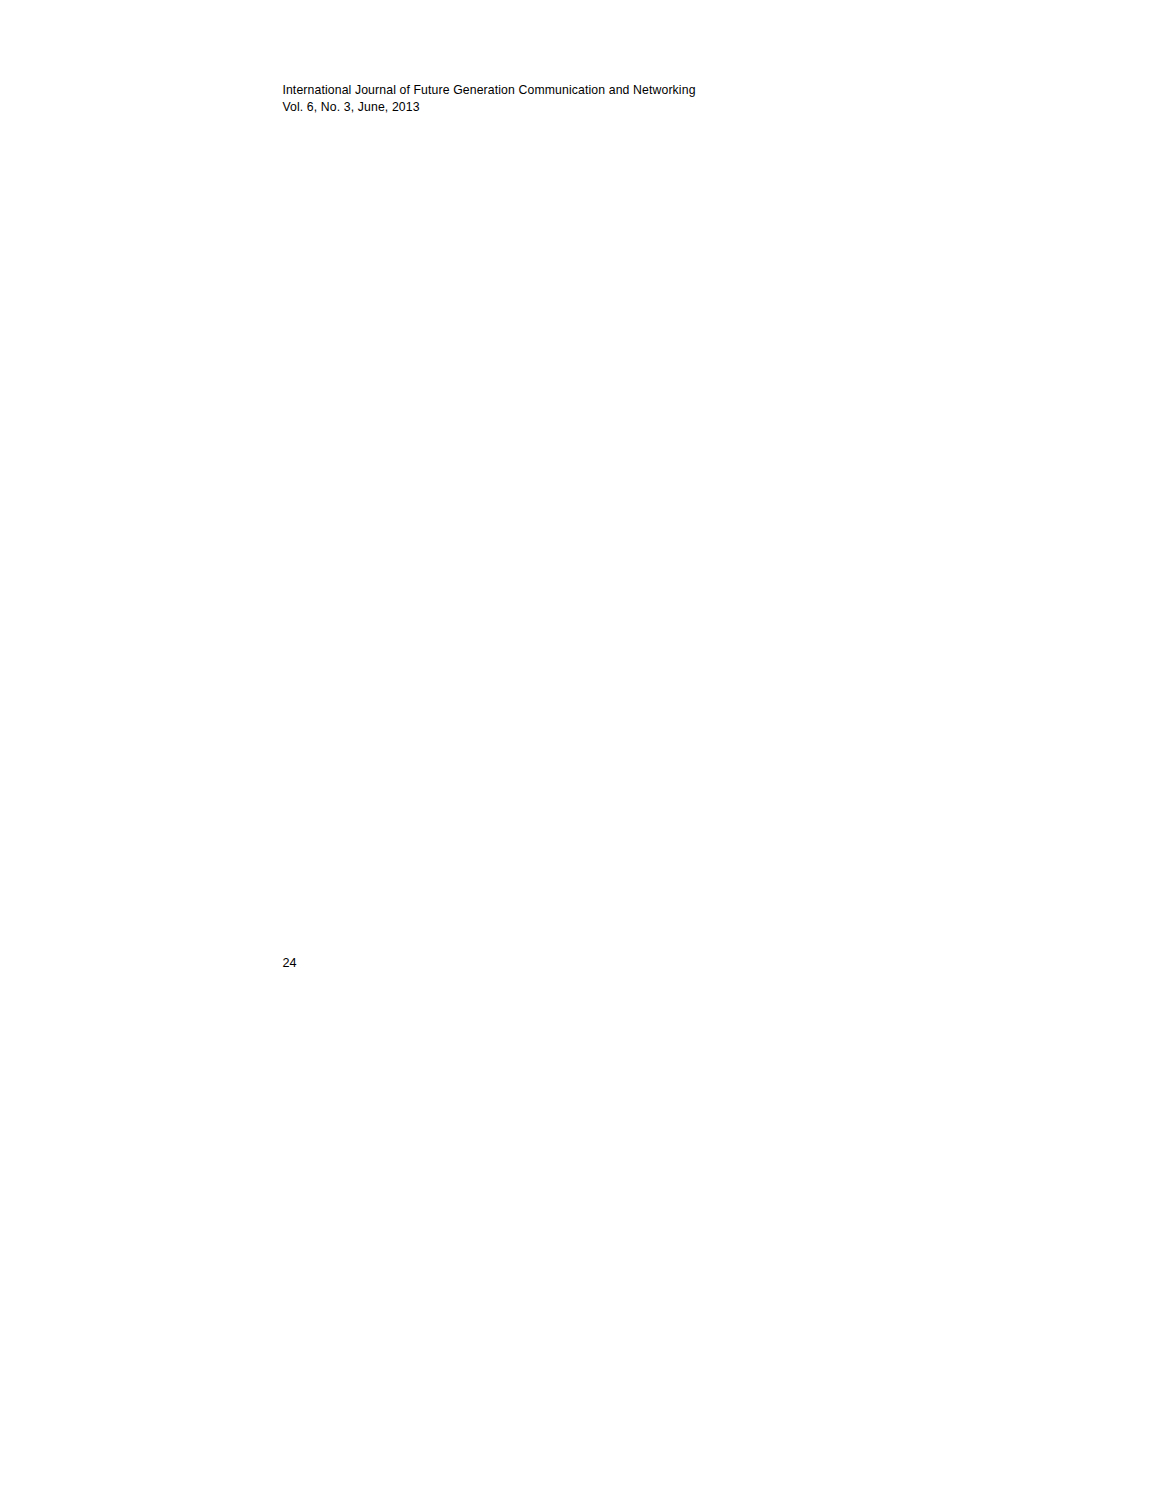International Journal of Future Generation Communication and Networking Vol. 6, No. 3, June, 2013
24